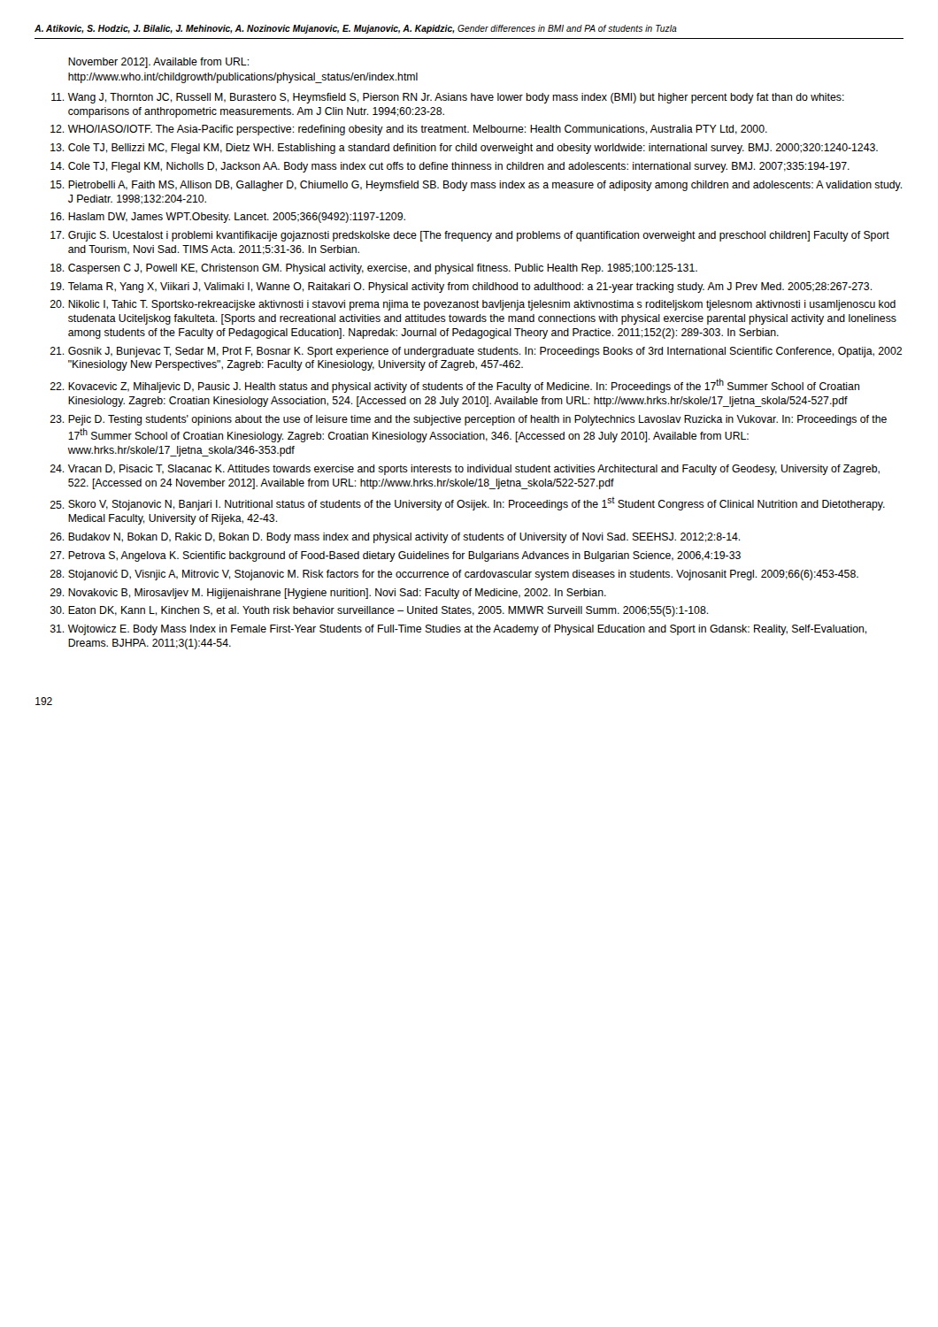A. Atikovic, S. Hodzic, J. Bilalic, J. Mehinovic, A. Nozinovic Mujanovic, E. Mujanovic, A. Kapidzic, Gender differences in BMI and PA of students in Tuzla
November 2012]. Available from URL:
http://www.who.int/childgrowth/publications/physical_status/en/index.html
Wang J, Thornton JC, Russell M, Burastero S, Heymsfield S, Pierson RN Jr. Asians have lower body mass index (BMI) but higher percent body fat than do whites: comparisons of anthropometric measurements. Am J Clin Nutr. 1994;60:23-28.
WHO/IASO/IOTF. The Asia-Pacific perspective: redefining obesity and its treatment. Melbourne: Health Communications, Australia PTY Ltd, 2000.
Cole TJ, Bellizzi MC, Flegal KM, Dietz WH. Establishing a standard definition for child overweight and obesity worldwide: international survey. BMJ. 2000;320:1240-1243.
Cole TJ, Flegal KM, Nicholls D, Jackson AA. Body mass index cut offs to define thinness in children and adolescents: international survey. BMJ. 2007;335:194-197.
Pietrobelli A, Faith MS, Allison DB, Gallagher D, Chiumello G, Heymsfield SB. Body mass index as a measure of adiposity among children and adolescents: A validation study. J Pediatr. 1998;132:204-210.
Haslam DW, James WPT.Obesity. Lancet. 2005;366(9492):1197-1209.
Grujic S. Ucestalost i problemi kvantifikacije gojaznosti predskolske dece [The frequency and problems of quantification overweight and preschool children] Faculty of Sport and Tourism, Novi Sad. TIMS Acta. 2011;5:31-36. In Serbian.
Caspersen C J, Powell KE, Christenson GM. Physical activity, exercise, and physical fitness. Public Health Rep. 1985;100:125-131.
Telama R, Yang X, Viikari J, Valimaki I, Wanne O, Raitakari O. Physical activity from childhood to adulthood: a 21-year tracking study. Am J Prev Med. 2005;28:267-273.
Nikolic I, Tahic T. Sportsko-rekreacijske aktivnosti i stavovi prema njima te povezanost bavljenja tjelesnim aktivnostima s roditeljskom tjelesnom aktivnosti i usamljenoscu kod studenata Uciteljskog fakulteta. [Sports and recreational activities and attitudes towards the mand connections with physical exercise parental physical activity and loneliness among students of the Faculty of Pedagogical Education]. Napredak: Journal of Pedagogical Theory and Practice. 2011;152(2): 289-303. In Serbian.
Gosnik J, Bunjevac T, Sedar M, Prot F, Bosnar K. Sport experience of undergraduate students. In: Proceedings Books of 3rd International Scientific Conference, Opatija, 2002 "Kinesiology New Perspectives", Zagreb: Faculty of Kinesiology, University of Zagreb, 457-462.
Kovacevic Z, Mihaljevic D, Pausic J. Health status and physical activity of students of the Faculty of Medicine. In: Proceedings of the 17th Summer School of Croatian Kinesiology. Zagreb: Croatian Kinesiology Association, 524. [Accessed on 28 July 2010]. Available from URL: http://www.hrks.hr/skole/17_ljetna_skola/524-527.pdf
Pejic D. Testing students' opinions about the use of leisure time and the subjective perception of health in Polytechnics Lavoslav Ruzicka in Vukovar. In: Proceedings of the 17th Summer School of Croatian Kinesiology. Zagreb: Croatian Kinesiology Association, 346. [Accessed on 28 July 2010]. Available from URL: www.hrks.hr/skole/17_ljetna_skola/346-353.pdf
Vracan D, Pisacic T, Slacanac K. Attitudes towards exercise and sports interests to individual student activities Architectural and Faculty of Geodesy, University of Zagreb, 522. [Accessed on 24 November 2012]. Available from URL: http://www.hrks.hr/skole/18_ljetna_skola/522-527.pdf
Skoro V, Stojanovic N, Banjari I. Nutritional status of students of the University of Osijek. In: Proceedings of the 1st Student Congress of Clinical Nutrition and Dietotherapy. Medical Faculty, University of Rijeka, 42-43.
Budakov N, Bokan D, Rakic D, Bokan D. Body mass index and physical activity of students of University of Novi Sad. SEEHSJ. 2012;2:8-14.
Petrova S, Angelova K. Scientific background of Food-Based dietary Guidelines for Bulgarians Advances in Bulgarian Science, 2006,4:19-33
Stojanović D, Visnjic A, Mitrovic V, Stojanovic M. Risk factors for the occurrence of cardovascular system diseases in students. Vojnosanit Pregl. 2009;66(6):453-458.
Novakovic B, Mirosavljev M. Higijenaishrane [Hygiene nurition]. Novi Sad: Faculty of Medicine, 2002. In Serbian.
Eaton DK, Kann L, Kinchen S, et al. Youth risk behavior surveillance – United States, 2005. MMWR Surveill Summ. 2006;55(5):1-108.
Wojtowicz E. Body Mass Index in Female First-Year Students of Full-Time Studies at the Academy of Physical Education and Sport in Gdansk: Reality, Self-Evaluation, Dreams. BJHPA. 2011;3(1):44-54.
192